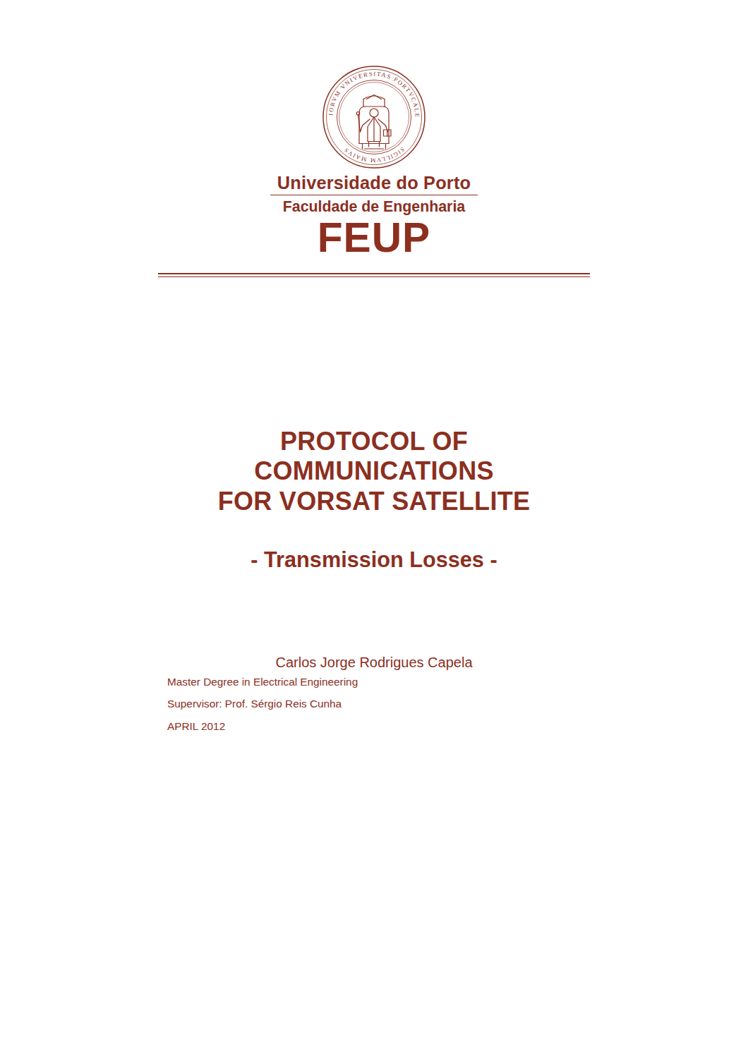STVDIORVM VNIVERSITAS PORTVCALENSIS SIGILLVM MAIVS
Universidade do Porto
Faculdade de Engenharia
FEUP
PROTOCOL OF COMMUNICATIONS
FOR VORSAT SATELLITE
- Transmission Losses -
Carlos Jorge Rodrigues Capela
Master Degree in Electrical Engineering
Supervisor: Prof. Sérgio Reis Cunha
APRIL 2012